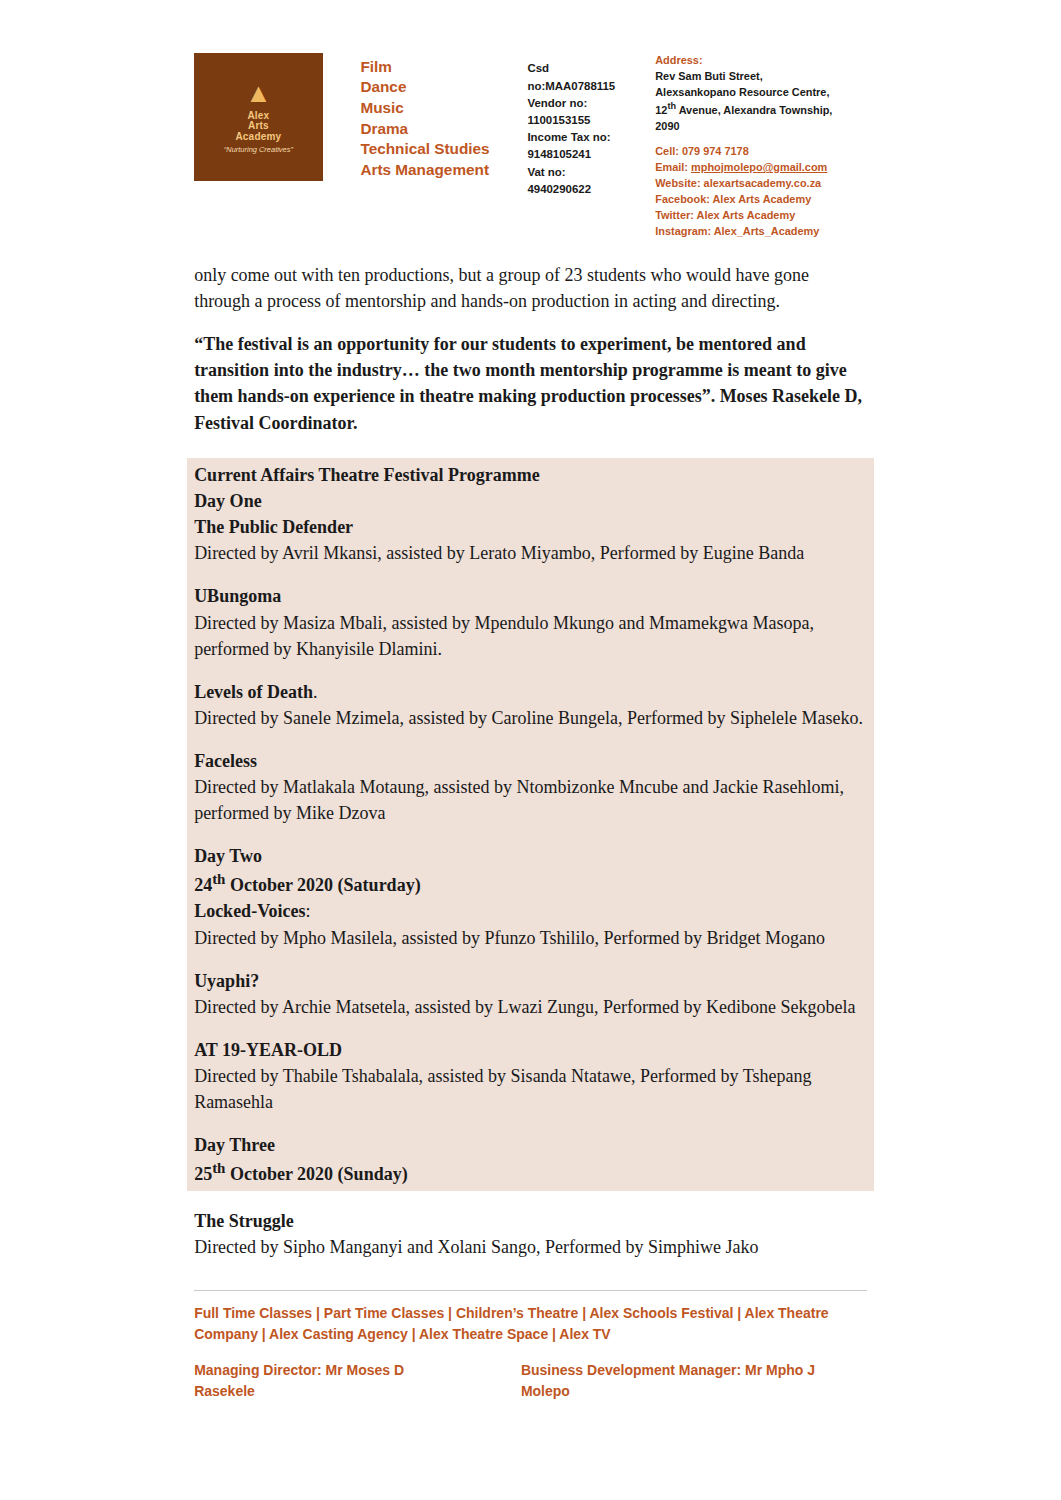▲
Alex
Arts
Academy
“Nurturing Creatives”
Film
Dance
Music
Drama
Technical Studies
Arts Management
Csd no:MAA0788115
Vendor no: 1100153155
Income Tax no: 9148105241
Vat no: 4940290622
Address:
Rev Sam Buti Street,
Alexsankopano Resource Centre,
12th Avenue, Alexandra Township,
2090
Cell: 079 974 7178
Email: mphojmolepo@gmail.com
Website: alexartsacademy.co.za
Facebook: Alex Arts Academy
Twitter: Alex Arts Academy
Instagram: Alex_Arts_Academy
Alex
Arts
Academy
▲
“Nurturing Creatives”
only come out with ten productions, but a group of 23 students who would have gone through a process of mentorship and hands-on production in acting and directing.
“The festival is an opportunity for our students to experiment, be mentored and transition into the industry… the two month mentorship programme is meant to give them hands-on experience in theatre making production processes”. Moses Rasekele D, Festival Coordinator.
Current Affairs Theatre Festival Programme
Day One
The Public Defender Directed by Avril Mkansi, assisted by Lerato Miyambo, Performed by Eugine Banda
UBungoma Directed by Masiza Mbali, assisted by Mpendulo Mkungo and Mmamekgwa Masopa, performed by Khanyisile Dlamini.
Levels of Death. Directed by Sanele Mzimela, assisted by Caroline Bungela, Performed by Siphelele Maseko.
Faceless Directed by Matlakala Motaung, assisted by Ntombizonke Mncube and Jackie Rasehlomi, performed by Mike Dzova
Day Two
24th October 2020 (Saturday)
Locked-Voices: Directed by Mpho Masilela, assisted by Pfunzo Tshililo, Performed by Bridget Mogano
Uyaphi? Directed by Archie Matsetela, assisted by Lwazi Zungu, Performed by Kedibone Sekgobela
AT 19-YEAR-OLD Directed by Thabile Tshabalala, assisted by Sisanda Ntatawe, Performed by Tshepang Ramasehla
Day Three
25th October 2020 (Sunday)
The Struggle Directed by Sipho Manganyi and Xolani Sango, Performed by Simphiwe Jako
Full Time Classes | Part Time Classes | Children’s Theatre | Alex Schools Festival | Alex Theatre Company | Alex Casting Agency | Alex Theatre Space | Alex TV
Managing Director: Mr Moses D Rasekele Business Development Manager: Mr Mpho J Molepo